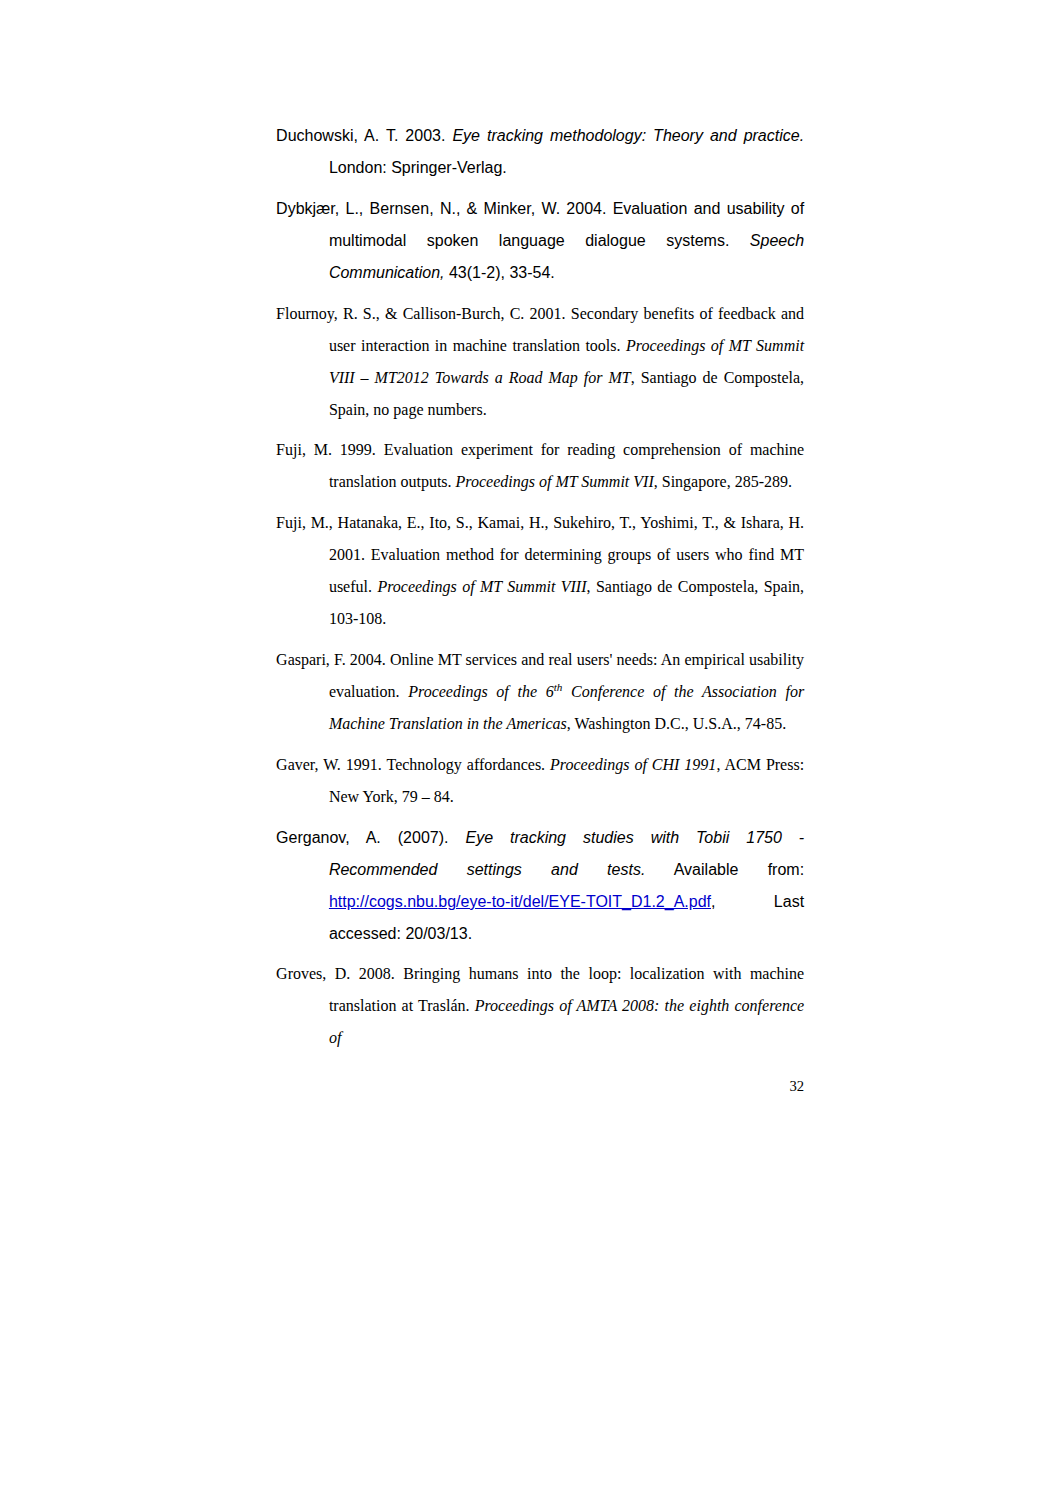Duchowski, A. T. 2003. Eye tracking methodology: Theory and practice. London: Springer-Verlag.
Dybkjær, L., Bernsen, N., & Minker, W. 2004. Evaluation and usability of multimodal spoken language dialogue systems. Speech Communication, 43(1-2), 33-54.
Flournoy, R. S., & Callison-Burch, C. 2001. Secondary benefits of feedback and user interaction in machine translation tools. Proceedings of MT Summit VIII – MT2012 Towards a Road Map for MT, Santiago de Compostela, Spain, no page numbers.
Fuji, M. 1999. Evaluation experiment for reading comprehension of machine translation outputs. Proceedings of MT Summit VII, Singapore, 285-289.
Fuji, M., Hatanaka, E., Ito, S., Kamai, H., Sukehiro, T., Yoshimi, T., & Ishara, H. 2001. Evaluation method for determining groups of users who find MT useful. Proceedings of MT Summit VIII, Santiago de Compostela, Spain, 103-108.
Gaspari, F. 2004. Online MT services and real users' needs: An empirical usability evaluation. Proceedings of the 6th Conference of the Association for Machine Translation in the Americas, Washington D.C., U.S.A., 74-85.
Gaver, W. 1991. Technology affordances. Proceedings of CHI 1991, ACM Press: New York, 79 – 84.
Gerganov, A. (2007). Eye tracking studies with Tobii 1750 - Recommended settings and tests. Available from: http://cogs.nbu.bg/eye-to-it/del/EYE-TOIT_D1.2_A.pdf, Last accessed: 20/03/13.
Groves, D. 2008. Bringing humans into the loop: localization with machine translation at Traslán. Proceedings of AMTA 2008: the eighth conference of
32